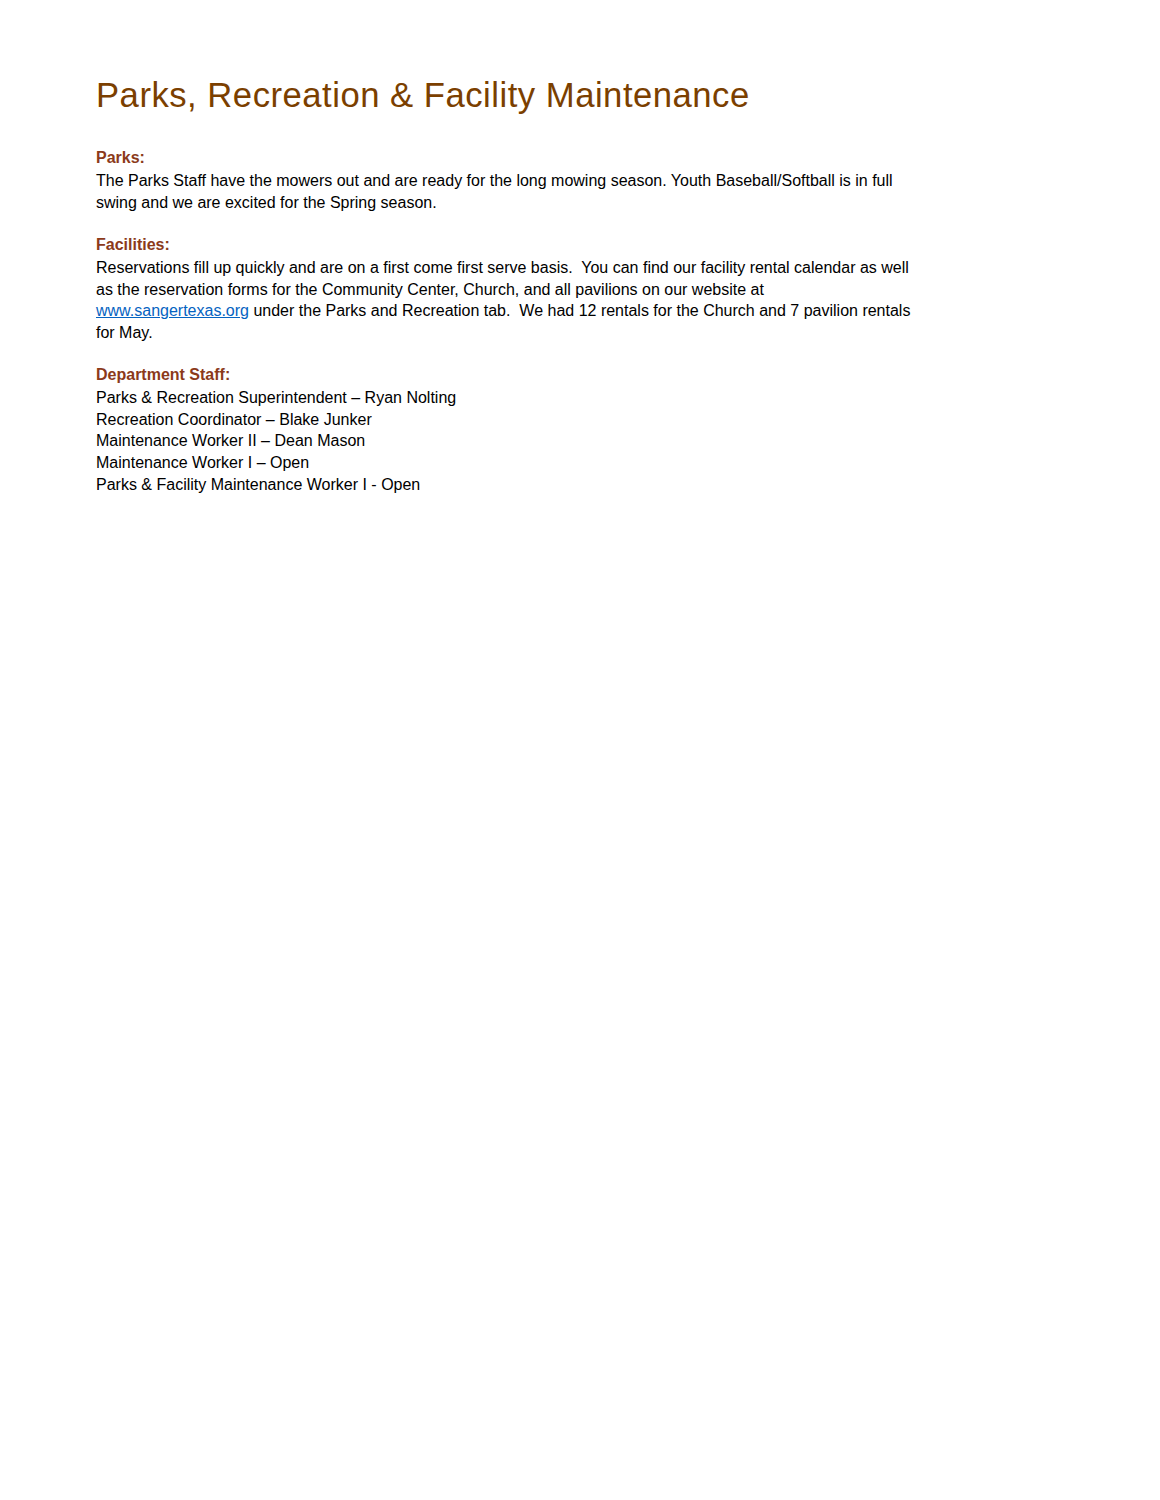Parks, Recreation & Facility Maintenance
Parks:
The Parks Staff have the mowers out and are ready for the long mowing season. Youth Baseball/Softball is in full swing and we are excited for the Spring season.
Facilities:
Reservations fill up quickly and are on a first come first serve basis. You can find our facility rental calendar as well as the reservation forms for the Community Center, Church, and all pavilions on our website at www.sangertexas.org under the Parks and Recreation tab. We had 12 rentals for the Church and 7 pavilion rentals for May.
Department Staff:
Parks & Recreation Superintendent – Ryan Nolting
Recreation Coordinator – Blake Junker
Maintenance Worker II – Dean Mason
Maintenance Worker I – Open
Parks & Facility Maintenance Worker I - Open